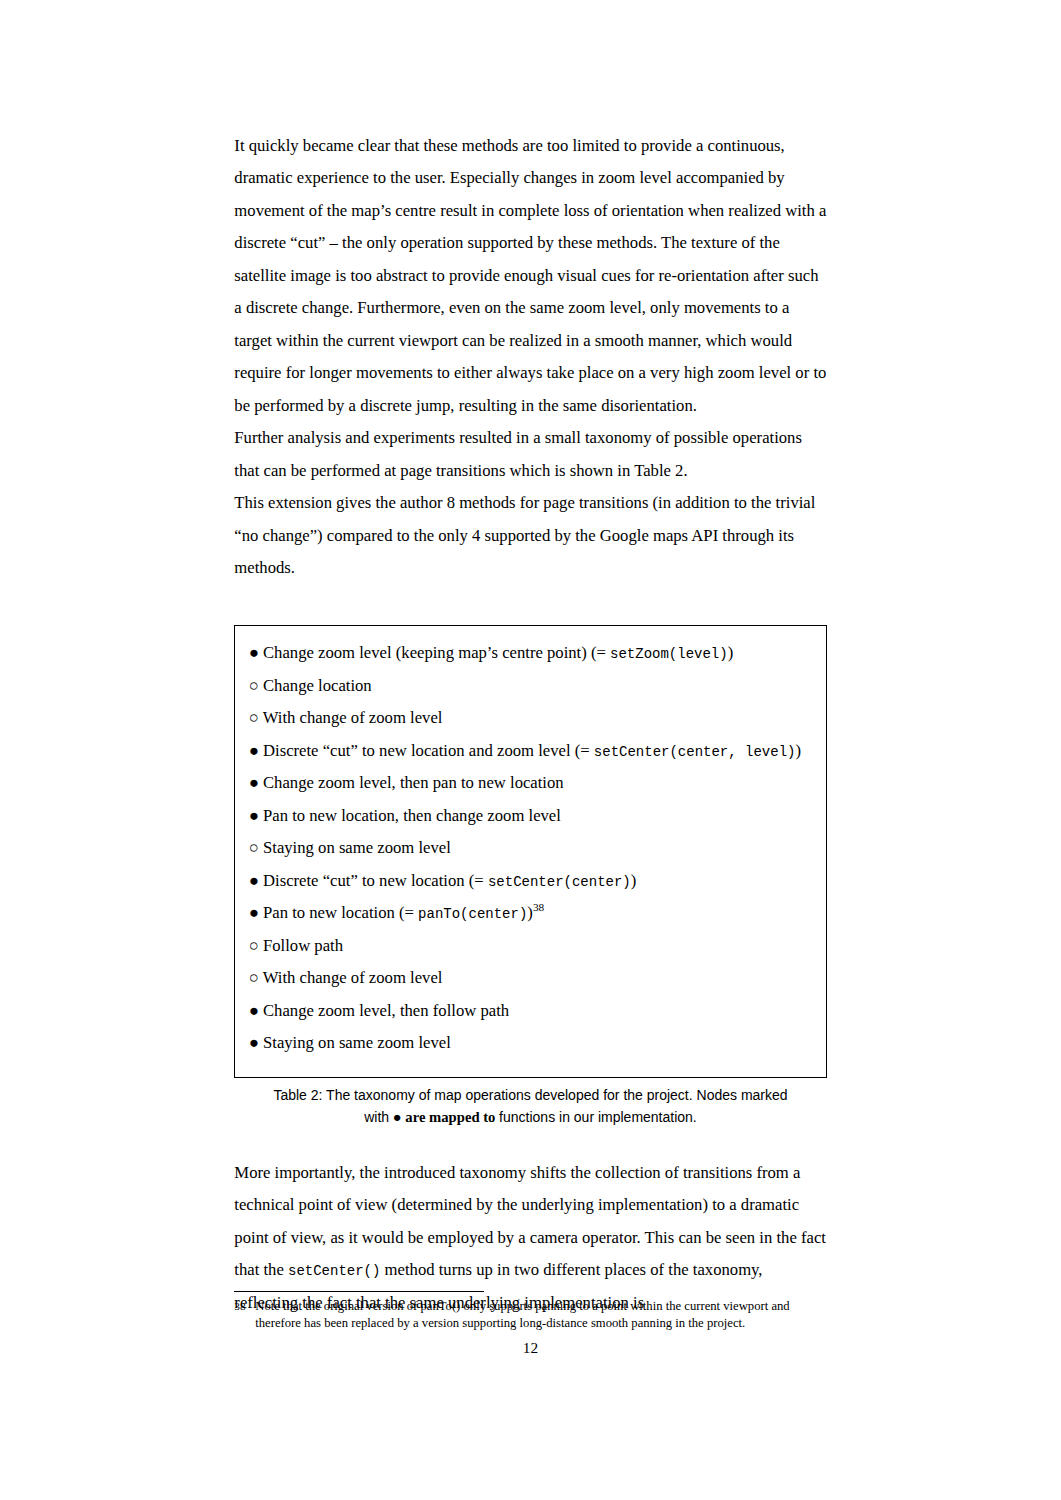It quickly became clear that these methods are too limited to provide a continuous, dramatic experience to the user. Especially changes in zoom level accompanied by movement of the map’s centre result in complete loss of orientation when realized with a discrete “cut” – the only operation supported by these methods. The texture of the satellite image is too abstract to provide enough visual cues for re-orientation after such a discrete change. Furthermore, even on the same zoom level, only movements to a target within the current viewport can be realized in a smooth manner, which would require for longer movements to either always take place on a very high zoom level or to be performed by a discrete jump, resulting in the same disorientation.
Further analysis and experiments resulted in a small taxonomy of possible operations that can be performed at page transitions which is shown in Table 2.
This extension gives the author 8 methods for page transitions (in addition to the trivial “no change”) compared to the only 4 supported by the Google maps API through its methods.
● Change zoom level (keeping map’s centre point) (= setZoom(level))
○ Change location
○ With change of zoom level
● Discrete “cut” to new location and zoom level (= setCenter(center, level))
● Change zoom level, then pan to new location
● Pan to new location, then change zoom level
○ Staying on same zoom level
● Discrete “cut” to new location (= setCenter(center))
● Pan to new location (= panTo(center))38
○ Follow path
○ With change of zoom level
● Change zoom level, then follow path
● Staying on same zoom level
Table 2: The taxonomy of map operations developed for the project. Nodes marked with ● are mapped to functions in our implementation.
More importantly, the introduced taxonomy shifts the collection of transitions from a technical point of view (determined by the underlying implementation) to a dramatic point of view, as it would be employed by a camera operator. This can be seen in the fact that the setCenter() method turns up in two different places of the taxonomy, reflecting the fact that the same underlying implementation is
38 Note that the original version of panTo() only supports panning to a point within the current viewport and therefore has been replaced by a version supporting long-distance smooth panning in the project.
12